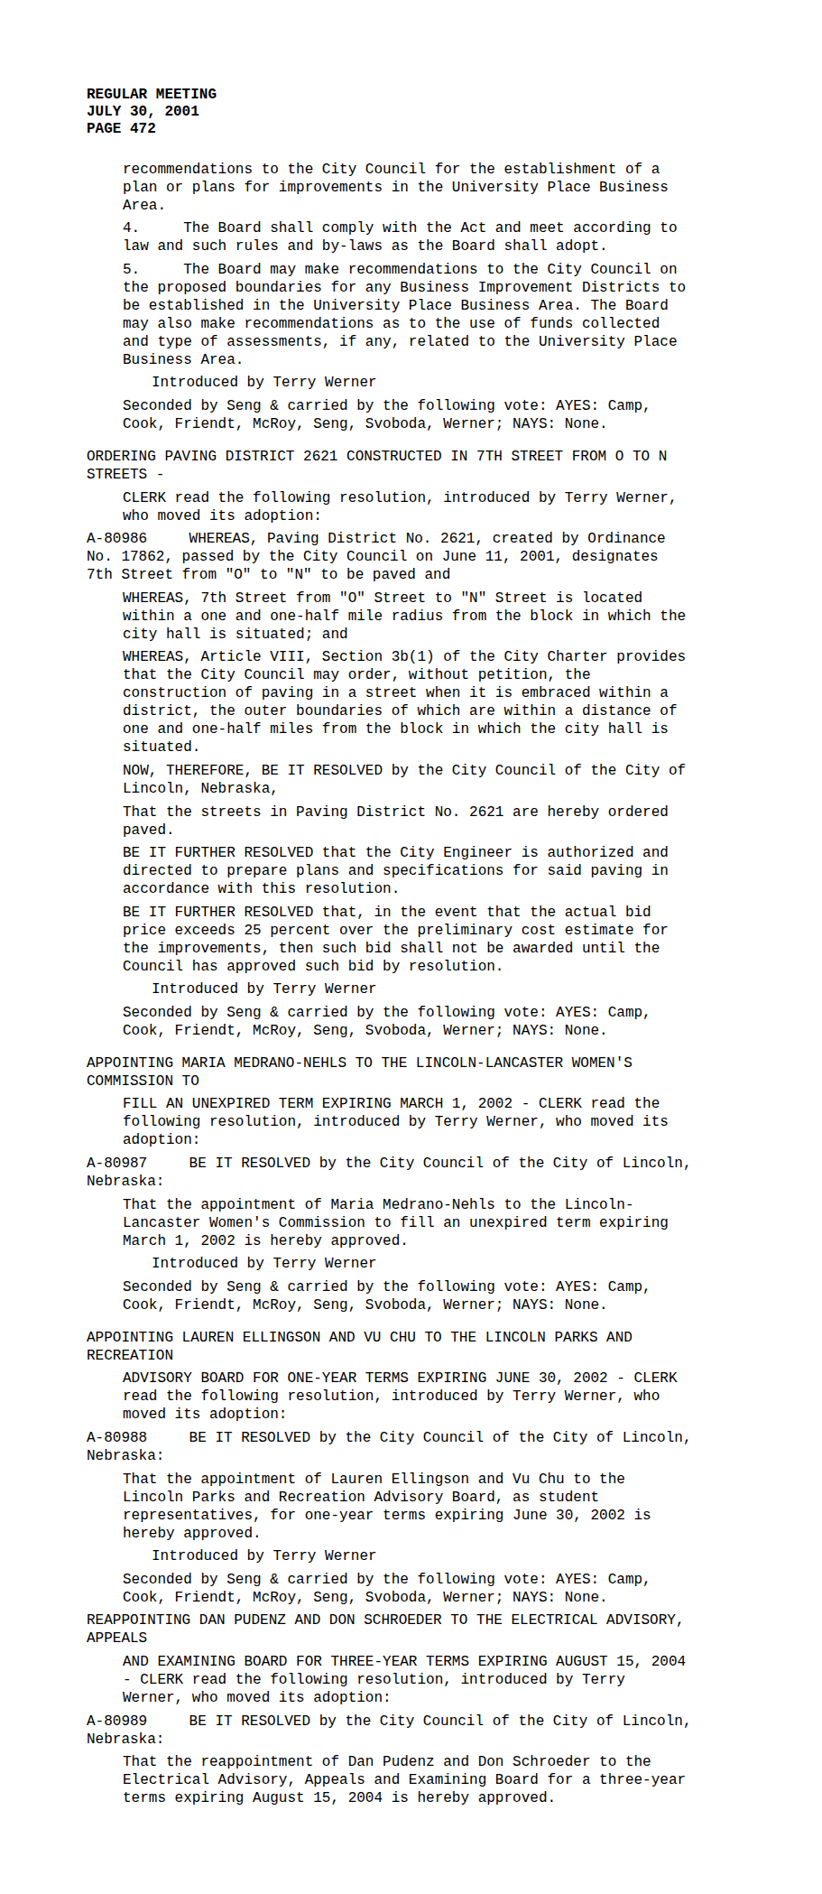REGULAR MEETING
JULY 30, 2001
PAGE 472
recommendations to the City Council for the establishment of a plan or plans for improvements in the University Place Business Area.
4. The Board shall comply with the Act and meet according to law and such rules and by-laws as the Board shall adopt.
5. The Board may make recommendations to the City Council on the proposed boundaries for any Business Improvement Districts to be established in the University Place Business Area. The Board may also make recommendations as to the use of funds collected and type of assessments, if any, related to the University Place Business Area.
Introduced by Terry Werner
Seconded by Seng & carried by the following vote: AYES: Camp, Cook, Friendt, McRoy, Seng, Svoboda, Werner; NAYS: None.
ORDERING PAVING DISTRICT 2621 CONSTRUCTED IN 7TH STREET FROM O TO N STREETS -
CLERK read the following resolution, introduced by Terry Werner, who moved its adoption:
A-80986 WHEREAS, Paving District No. 2621, created by Ordinance No. 17862, passed by the City Council on June 11, 2001, designates 7th Street from "O" to "N" to be paved and
WHEREAS, 7th Street from "O" Street to "N" Street is located within a one and one-half mile radius from the block in which the city hall is situated; and
WHEREAS, Article VIII, Section 3b(1) of the City Charter provides that the City Council may order, without petition, the construction of paving in a street when it is embraced within a district, the outer boundaries of which are within a distance of one and one-half miles from the block in which the city hall is situated.
NOW, THEREFORE, BE IT RESOLVED by the City Council of the City of Lincoln, Nebraska,
That the streets in Paving District No. 2621 are hereby ordered paved.
BE IT FURTHER RESOLVED that the City Engineer is authorized and directed to prepare plans and specifications for said paving in accordance with this resolution.
BE IT FURTHER RESOLVED that, in the event that the actual bid price exceeds 25 percent over the preliminary cost estimate for the improvements, then such bid shall not be awarded until the Council has approved such bid by resolution.
Introduced by Terry Werner
Seconded by Seng & carried by the following vote: AYES: Camp, Cook, Friendt, McRoy, Seng, Svoboda, Werner; NAYS: None.
APPOINTING MARIA MEDRANO-NEHLS TO THE LINCOLN-LANCASTER WOMEN'S COMMISSION TO
FILL AN UNEXPIRED TERM EXPIRING MARCH 1, 2002 - CLERK read the following resolution, introduced by Terry Werner, who moved its adoption:
A-80987 BE IT RESOLVED by the City Council of the City of Lincoln, Nebraska:
That the appointment of Maria Medrano-Nehls to the Lincoln-Lancaster Women's Commission to fill an unexpired term expiring March 1, 2002 is hereby approved.
Introduced by Terry Werner
Seconded by Seng & carried by the following vote: AYES: Camp, Cook, Friendt, McRoy, Seng, Svoboda, Werner; NAYS: None.
APPOINTING LAUREN ELLINGSON AND VU CHU TO THE LINCOLN PARKS AND RECREATION
ADVISORY BOARD FOR ONE-YEAR TERMS EXPIRING JUNE 30, 2002 - CLERK read the following resolution, introduced by Terry Werner, who moved its adoption:
A-80988 BE IT RESOLVED by the City Council of the City of Lincoln, Nebraska:
That the appointment of Lauren Ellingson and Vu Chu to the Lincoln Parks and Recreation Advisory Board, as student representatives, for one-year terms expiring June 30, 2002 is hereby approved.
Introduced by Terry Werner
Seconded by Seng & carried by the following vote: AYES: Camp, Cook, Friendt, McRoy, Seng, Svoboda, Werner; NAYS: None.
REAPPOINTING DAN PUDENZ AND DON SCHROEDER TO THE ELECTRICAL ADVISORY, APPEALS
AND EXAMINING BOARD FOR THREE-YEAR TERMS EXPIRING AUGUST 15, 2004 - CLERK read the following resolution, introduced by Terry Werner, who moved its adoption:
A-80989 BE IT RESOLVED by the City Council of the City of Lincoln, Nebraska:
That the reappointment of Dan Pudenz and Don Schroeder to the Electrical Advisory, Appeals and Examining Board for a three-year terms expiring August 15, 2004 is hereby approved.